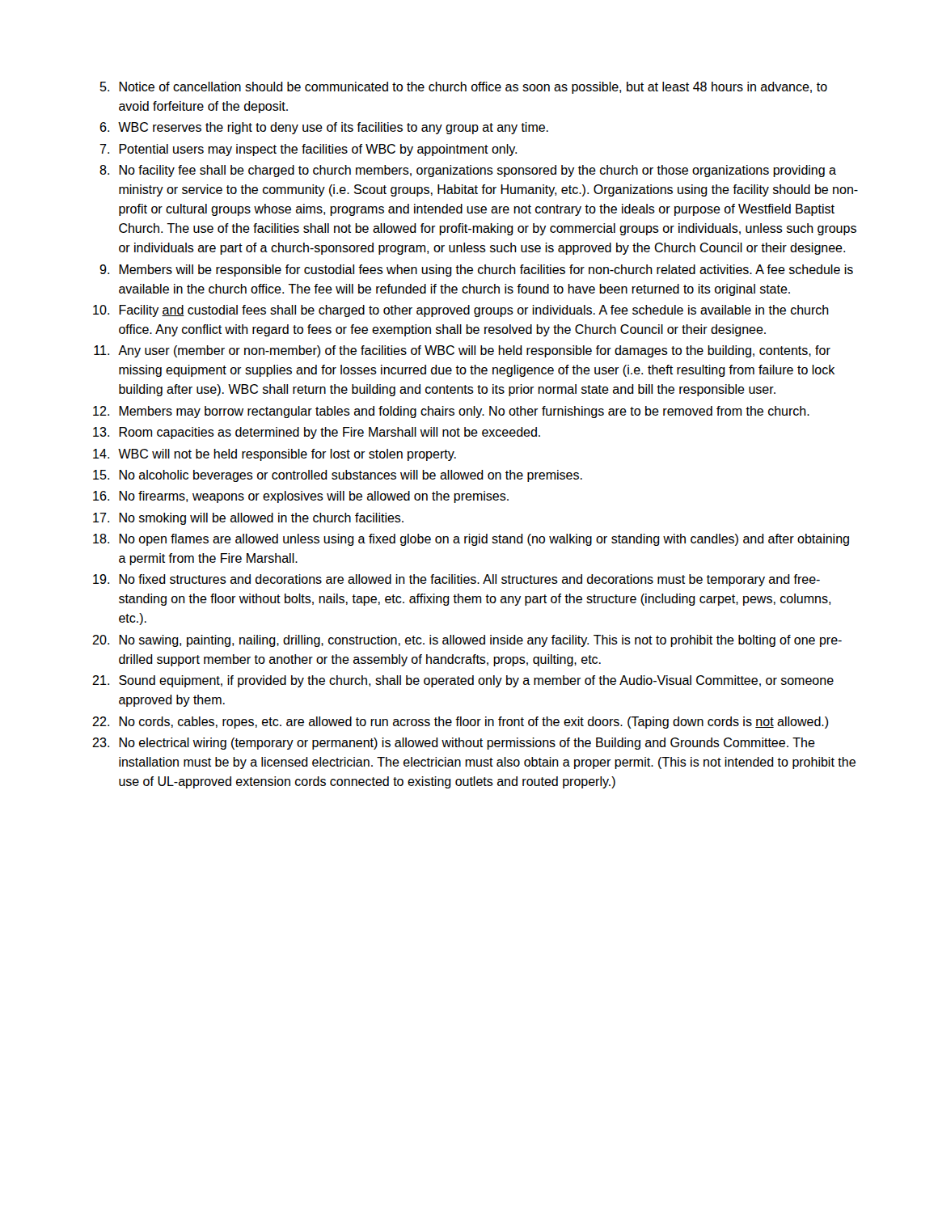Notice of cancellation should be communicated to the church office as soon as possible, but at least 48 hours in advance, to avoid forfeiture of the deposit.
WBC reserves the right to deny use of its facilities to any group at any time.
Potential users may inspect the facilities of WBC by appointment only.
No facility fee shall be charged to church members, organizations sponsored by the church or those organizations providing a ministry or service to the community (i.e. Scout groups, Habitat for Humanity, etc.). Organizations using the facility should be non-profit or cultural groups whose aims, programs and intended use are not contrary to the ideals or purpose of Westfield Baptist Church. The use of the facilities shall not be allowed for profit-making or by commercial groups or individuals, unless such groups or individuals are part of a church-sponsored program, or unless such use is approved by the Church Council or their designee.
Members will be responsible for custodial fees when using the church facilities for non-church related activities. A fee schedule is available in the church office. The fee will be refunded if the church is found to have been returned to its original state.
Facility and custodial fees shall be charged to other approved groups or individuals. A fee schedule is available in the church office. Any conflict with regard to fees or fee exemption shall be resolved by the Church Council or their designee.
Any user (member or non-member) of the facilities of WBC will be held responsible for damages to the building, contents, for missing equipment or supplies and for losses incurred due to the negligence of the user (i.e. theft resulting from failure to lock building after use). WBC shall return the building and contents to its prior normal state and bill the responsible user.
Members may borrow rectangular tables and folding chairs only. No other furnishings are to be removed from the church.
Room capacities as determined by the Fire Marshall will not be exceeded.
WBC will not be held responsible for lost or stolen property.
No alcoholic beverages or controlled substances will be allowed on the premises.
No firearms, weapons or explosives will be allowed on the premises.
No smoking will be allowed in the church facilities.
No open flames are allowed unless using a fixed globe on a rigid stand (no walking or standing with candles) and after obtaining a permit from the Fire Marshall.
No fixed structures and decorations are allowed in the facilities. All structures and decorations must be temporary and free-standing on the floor without bolts, nails, tape, etc. affixing them to any part of the structure (including carpet, pews, columns, etc.).
No sawing, painting, nailing, drilling, construction, etc. is allowed inside any facility. This is not to prohibit the bolting of one pre-drilled support member to another or the assembly of handcrafts, props, quilting, etc.
Sound equipment, if provided by the church, shall be operated only by a member of the Audio-Visual Committee, or someone approved by them.
No cords, cables, ropes, etc. are allowed to run across the floor in front of the exit doors. (Taping down cords is not allowed.)
No electrical wiring (temporary or permanent) is allowed without permissions of the Building and Grounds Committee. The installation must be by a licensed electrician. The electrician must also obtain a proper permit. (This is not intended to prohibit the use of UL-approved extension cords connected to existing outlets and routed properly.)